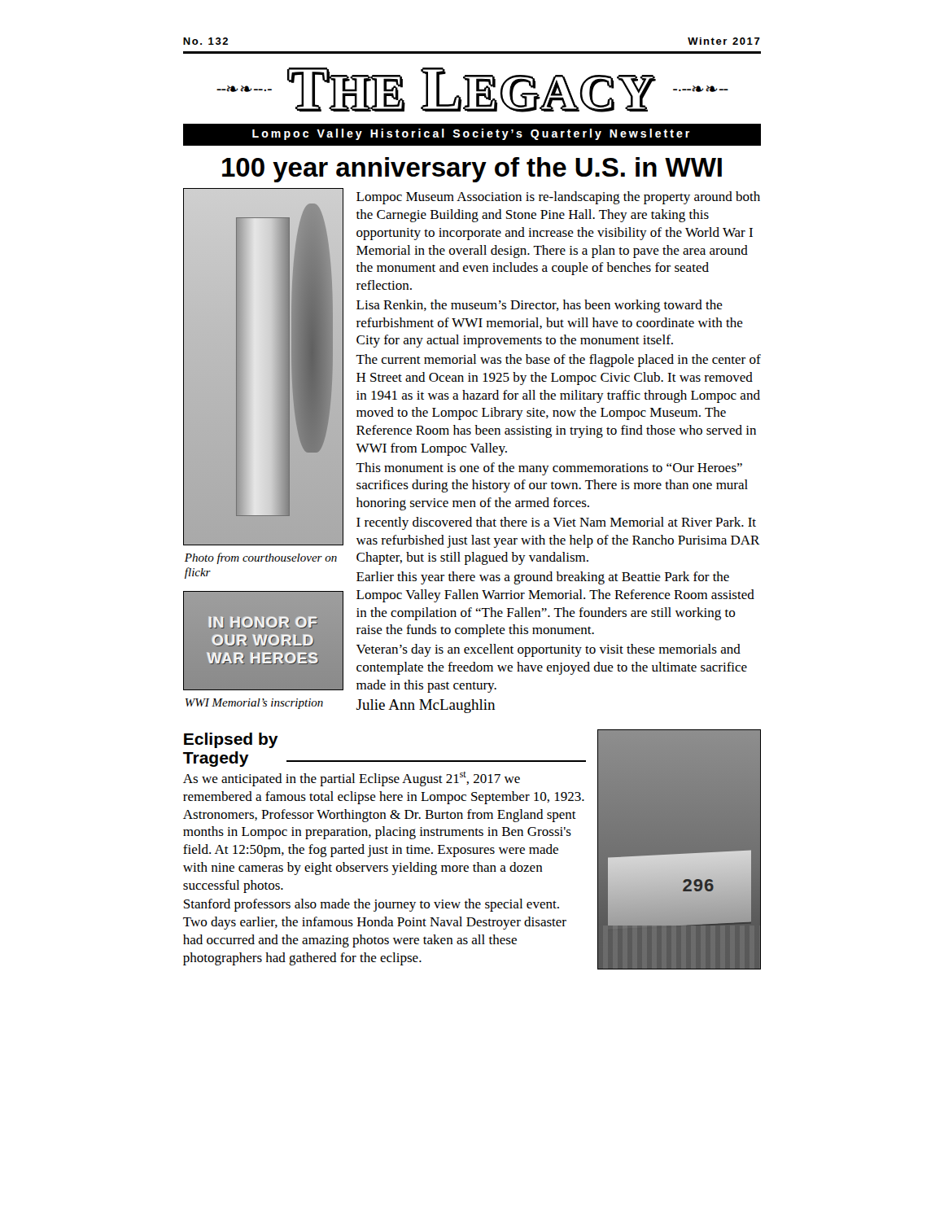No. 132 Winter 2017
--❧❧--·- The Legacy -·--❧❧--
Lompoc Valley Historical Society’s Quarterly Newsletter
100 year anniversary of the U.S. in WWI
Photo from courthouselover on flickr
IN HONOR OF
OUR WORLD
WAR HEROES
WWI Memorial’s inscription
Lompoc Museum Association is re-landscaping the property around both the Carnegie Building and Stone Pine Hall. They are taking this opportunity to incorporate and increase the visibility of the World War I Memorial in the overall design. There is a plan to pave the area around the monument and even includes a couple of benches for seated reflection.
Lisa Renkin, the museum’s Director, has been working toward the refurbishment of WWI memorial, but will have to coordinate with the City for any actual improvements to the monument itself.
The current memorial was the base of the flagpole placed in the center of H Street and Ocean in 1925 by the Lompoc Civic Club. It was removed in 1941 as it was a hazard for all the military traffic through Lompoc and moved to the Lompoc Library site, now the Lompoc Museum. The Reference Room has been assisting in trying to find those who served in WWI from Lompoc Valley.
This monument is one of the many commemorations to “Our Heroes” sacrifices during the history of our town. There is more than one mural honoring service men of the armed forces.
I recently discovered that there is a Viet Nam Memorial at River Park. It was refurbished just last year with the help of the Rancho Purisima DAR Chapter, but is still plagued by vandalism.
Earlier this year there was a ground breaking at Beattie Park for the Lompoc Valley Fallen Warrior Memorial. The Reference Room assisted in the compilation of “The Fallen”. The founders are still working to raise the funds to complete this monument.
Veteran’s day is an excellent opportunity to visit these memorials and contemplate the freedom we have enjoyed due to the ultimate sacrifice made in this past century.
Julie Ann McLaughlin
Eclipsed by
Tragedy
As we anticipated in the partial Eclipse August 21st, 2017 we remembered a famous total eclipse here in Lompoc September 10, 1923. Astronomers, Professor Worthington & Dr. Burton from England spent months in Lompoc in preparation, placing instruments in Ben Grossi's field. At 12:50pm, the fog parted just in time. Exposures were made with nine cameras by eight observers yielding more than a dozen successful photos.
Stanford professors also made the journey to view the special event. Two days earlier, the infamous Honda Point Naval Destroyer disaster had occurred and the amazing photos were taken as all these photographers had gathered for the eclipse.
296